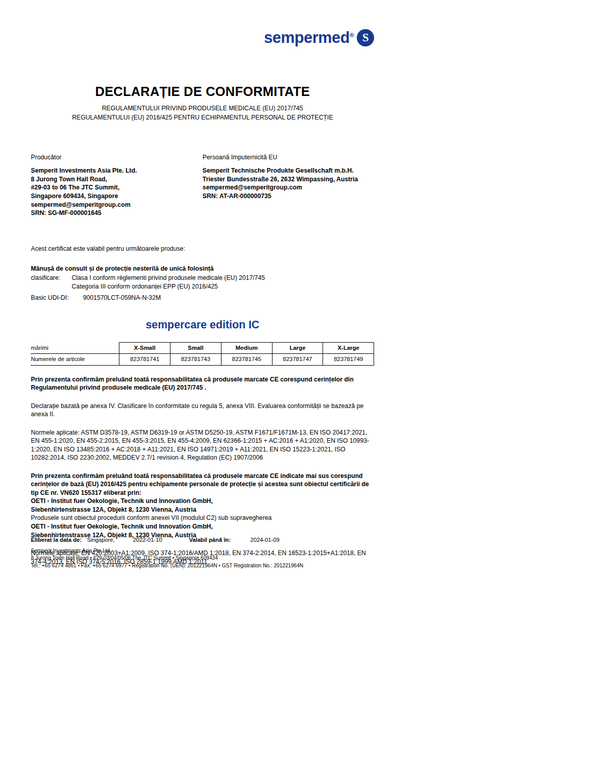sempermed®S
DECLARAȚIE DE CONFORMITATE
REGULAMENTULUI PRIVIND PRODUSELE MEDICALE (EU) 2017/745
REGULAMENTULUI (EU) 2016/425 PENTRU ECHIPAMENTUL PERSONAL DE PROTECȚIE
| Producător | Persoană împuternicită EU |
| Semperit Investments Asia Pte. Ltd. 8 Jurong Town Hall Road, #29-03 to 06 The JTC Summit, Singapore 609434, Singapore sempermed@semperitgroup.com SRN: SG-MF-000001645 | Semperit Technische Produkte Gesellschaft m.b.H. Triester Bundesstraße 26, 2632 Wimpassing, Austria sempermed@semperitgroup.com SRN: AT-AR-000000735 |
Acest certificat este valabil pentru următoarele produse:
Mânușă de consult și de protecție nesterilă de unică folosință
| clasificare: | Clasa I conform règlementi privind produsele medicale (EU) 2017/745 |
| | Categoria III conform ordonanței EPP (EU) 2016/425 |
Basic UDI-DI:9001570LCT-059NA-N-32M
sempercare edition IC
| mărimi | X-Small | Small | Medium | Large | X-Large |
| --- | --- | --- | --- | --- | --- |
| Numerele de articole | 823781741 | 823781743 | 823781745 | 823781747 | 823781749 |
Prin prezenta confirmăm preluând toată responsabilitatea că produsele marcate CE corespund cerințelor din Regulamentului privind produsele medicale (EU) 2017/745 .
Declarație bazată pe anexa IV. Clasificare în conformitate cu regula 5, anexa VIII. Evaluarea conformității se bazează pe anexa II.
Normele aplicate: ASTM D3578-19, ASTM D6319-19 or ASTM D5250-19, ASTM F1671/F1671M-13, EN ISO 20417:2021, EN 455-1:2020, EN 455-2:2015, EN 455-3:2015, EN 455-4:2009, EN 62366-1:2015 + AC:2016 + A1:2020, EN ISO 10993-1:2020, EN ISO 13485:2016 + AC:2018 + A11:2021, EN ISO 14971:2019 + A11:2021, EN ISO 15223-1:2021, ISO 10282:2014, ISO 2230:2002, MEDDEV 2.7/1 revision 4, Regulation (EC) 1907/2006
Prin prezenta confirmăm preluând toată responsabilitatea că produsele marcate CE indicate mai sus corespund cerințelor de bază (EU) 2016/425 pentru echipamente personale de protecție și acestea sunt obiectul certificării de tip CE nr. VN620 155317 eliberat prin:
OETI - Institut fuer Oekologie, Technik und Innovation GmbH,
Siebenhirtenstrasse 12A, Objekt 8, 1230 Vienna, Austria
Produsele sunt obiectul procedurii conform anexei VII (modulul C2) sub supravegherea
OETI - Institut fuer Oekologie, Technik und Innovation GmbH,
Siebenhirtenstrasse 12A, Objekt 8, 1230 Vienna, Austria
Normele aplicate: EN 420:2003+A1:2009, ISO 374-1:2016/AMD 1:2018, EN 374-2:2014, EN 16523-1:2015+A1:2018, EN 374-4:2013, EN ISO 374-5:2016, ISO 2859-1:1999 AMD 1:2011
| Eliberat la data de: | Singapore, | 2022-01-10 | Valabil până în: | 2024-01-09 |
Semperit Investments Asia Pte Ltd
8 Jurong Town Hall Road • #29-03/04/05/06 The JTC Summit • Singapore 609434
Tel.: +65 6274 4861 • Fax: +65 6274 6977 • Registration No. (UEN): 201221964N • GST Registration No.: 201221964N